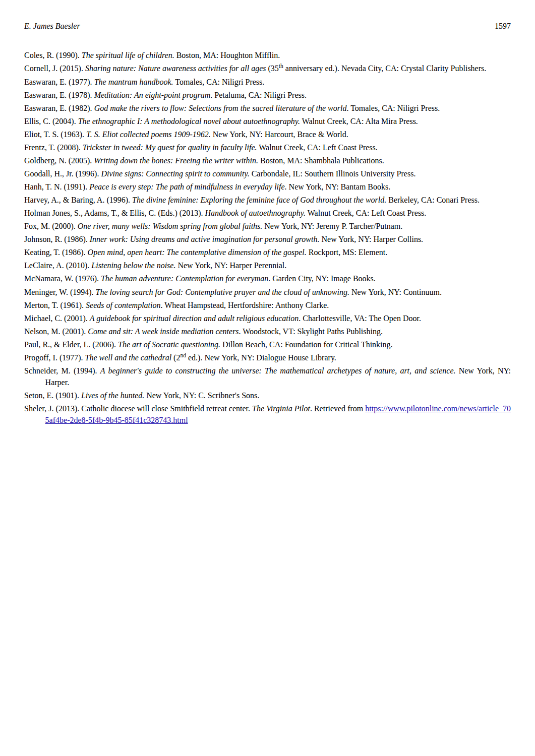E. James Baesler 1597
Coles, R. (1990). The spiritual life of children. Boston, MA: Houghton Mifflin.
Cornell, J. (2015). Sharing nature: Nature awareness activities for all ages (35th anniversary ed.). Nevada City, CA: Crystal Clarity Publishers.
Easwaran, E. (1977). The mantram handbook. Tomales, CA: Niligri Press.
Easwaran, E. (1978). Meditation: An eight-point program. Petaluma, CA: Niligri Press.
Easwaran, E. (1982). God make the rivers to flow: Selections from the sacred literature of the world. Tomales, CA: Niligri Press.
Ellis, C. (2004). The ethnographic I: A methodological novel about autoethnography. Walnut Creek, CA: Alta Mira Press.
Eliot, T. S. (1963). T. S. Eliot collected poems 1909-1962. New York, NY: Harcourt, Brace & World.
Frentz, T. (2008). Trickster in tweed: My quest for quality in faculty life. Walnut Creek, CA: Left Coast Press.
Goldberg, N. (2005). Writing down the bones: Freeing the writer within. Boston, MA: Shambhala Publications.
Goodall, H., Jr. (1996). Divine signs: Connecting spirit to community. Carbondale, IL: Southern Illinois University Press.
Hanh, T. N. (1991). Peace is every step: The path of mindfulness in everyday life. New York, NY: Bantam Books.
Harvey, A., & Baring, A. (1996). The divine feminine: Exploring the feminine face of God throughout the world. Berkeley, CA: Conari Press.
Holman Jones, S., Adams, T., & Ellis, C. (Eds.) (2013). Handbook of autoethnography. Walnut Creek, CA: Left Coast Press.
Fox, M. (2000). One river, many wells: Wisdom spring from global faiths. New York, NY: Jeremy P. Tarcher/Putnam.
Johnson, R. (1986). Inner work: Using dreams and active imagination for personal growth. New York, NY: Harper Collins.
Keating, T. (1986). Open mind, open heart: The contemplative dimension of the gospel. Rockport, MS: Element.
LeClaire, A. (2010). Listening below the noise. New York, NY: Harper Perennial.
McNamara, W. (1976). The human adventure: Contemplation for everyman. Garden City, NY: Image Books.
Meninger, W. (1994). The loving search for God: Contemplative prayer and the cloud of unknowing. New York, NY: Continuum.
Merton, T. (1961). Seeds of contemplation. Wheat Hampstead, Hertfordshire: Anthony Clarke.
Michael, C. (2001). A guidebook for spiritual direction and adult religious education. Charlottesville, VA: The Open Door.
Nelson, M. (2001). Come and sit: A week inside mediation centers. Woodstock, VT: Skylight Paths Publishing.
Paul, R., & Elder, L. (2006). The art of Socratic questioning. Dillon Beach, CA: Foundation for Critical Thinking.
Progoff, I. (1977). The well and the cathedral (2nd ed.). New York, NY: Dialogue House Library.
Schneider, M. (1994). A beginner's guide to constructing the universe: The mathematical archetypes of nature, art, and science. New York, NY: Harper.
Seton, E. (1901). Lives of the hunted. New York, NY: C. Scribner's Sons.
Sheler, J. (2013). Catholic diocese will close Smithfield retreat center. The Virginia Pilot. Retrieved from https://www.pilotonline.com/news/article_705af4be-2de8-5f4b-9b45-85f41c328743.html